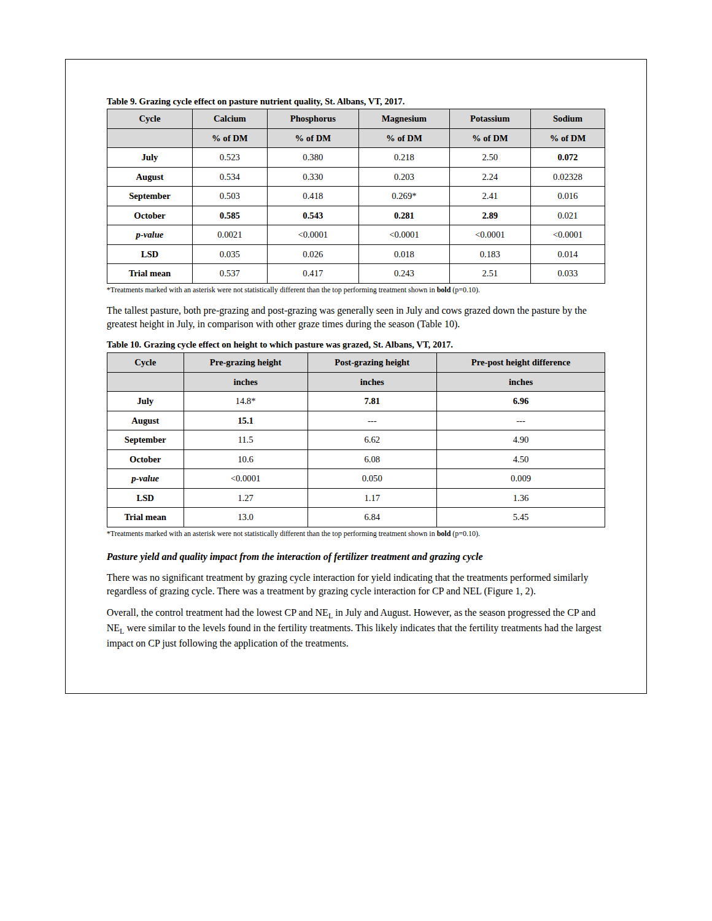Table 9. Grazing cycle effect on pasture nutrient quality, St. Albans, VT, 2017.
| Cycle | Calcium | Phosphorus | Magnesium | Potassium | Sodium |
| --- | --- | --- | --- | --- | --- |
| | % of DM | % of DM | % of DM | % of DM | % of DM |
| July | 0.523 | 0.380 | 0.218 | 2.50 | 0.072 |
| August | 0.534 | 0.330 | 0.203 | 2.24 | 0.02328 |
| September | 0.503 | 0.418 | 0.269* | 2.41 | 0.016 |
| October | 0.585 | 0.543 | 0.281 | 2.89 | 0.021 |
| p-value | 0.0021 | <0.0001 | <0.0001 | <0.0001 | <0.0001 |
| LSD | 0.035 | 0.026 | 0.018 | 0.183 | 0.014 |
| Trial mean | 0.537 | 0.417 | 0.243 | 2.51 | 0.033 |
*Treatments marked with an asterisk were not statistically different than the top performing treatment shown in bold (p=0.10).
The tallest pasture, both pre-grazing and post-grazing was generally seen in July and cows grazed down the pasture by the greatest height in July, in comparison with other graze times during the season (Table 10).
Table 10. Grazing cycle effect on height to which pasture was grazed, St. Albans, VT, 2017.
| Cycle | Pre-grazing height | Post-grazing height | Pre-post height difference |
| --- | --- | --- | --- |
| | inches | inches | inches |
| July | 14.8* | 7.81 | 6.96 |
| August | 15.1 | --- | --- |
| September | 11.5 | 6.62 | 4.90 |
| October | 10.6 | 6.08 | 4.50 |
| p-value | <0.0001 | 0.050 | 0.009 |
| LSD | 1.27 | 1.17 | 1.36 |
| Trial mean | 13.0 | 6.84 | 5.45 |
*Treatments marked with an asterisk were not statistically different than the top performing treatment shown in bold (p=0.10).
Pasture yield and quality impact from the interaction of fertilizer treatment and grazing cycle
There was no significant treatment by grazing cycle interaction for yield indicating that the treatments performed similarly regardless of grazing cycle. There was a treatment by grazing cycle interaction for CP and NEL (Figure 1, 2).
Overall, the control treatment had the lowest CP and NEL in July and August. However, as the season progressed the CP and NEL were similar to the levels found in the fertility treatments. This likely indicates that the fertility treatments had the largest impact on CP just following the application of the treatments.